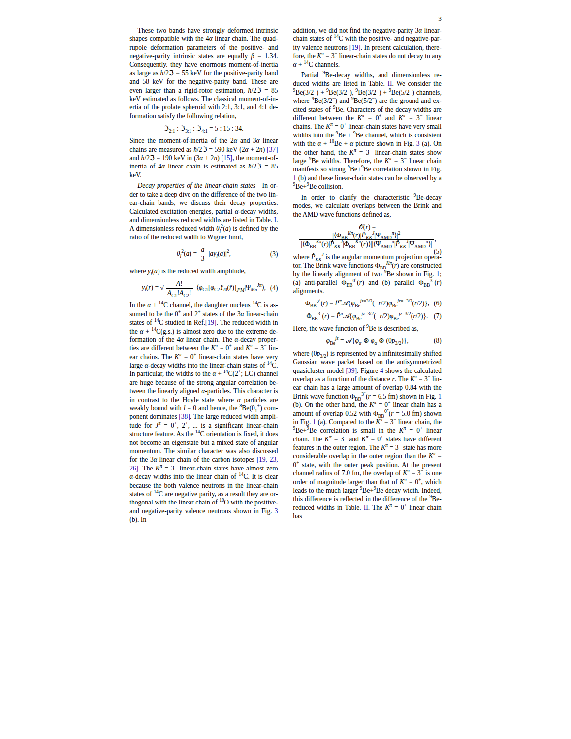3
These two bands have strongly deformed intrinsic shapes compatible with the 4α linear chain. The quadrupole deformation parameters of the positive- and negative-parity intrinsic states are equally β = 1.34. Consequently, they have enormous moment-of-inertia as large as ħ/2ℑ = 55 keV for the positive-parity band and 58 keV for the negative-parity band. These are even larger than a rigid-rotor estimation, ħ/2ℑ = 85 keV estimated as follows. The classical moment-of-inertia of the prolate spheroid with 2:1, 3:1, and 4:1 deformation satisfy the following relation,
ℑ2:1 : ℑ3:1 : ℑ4:1 = 5 : 15 : 34.
Since the moment-of-inertia of the 2α and 3α linear chains are measured as ħ/2ℑ = 590 keV (2α + 2n) [37] and ħ/2ℑ = 190 keV in (3α + 2n) [15], the moment-of-inertia of 4α linear chain is estimated as ħ/2ℑ = 85 keV.
Decay properties of the linear-chain states—In order to take a deep dive on the difference of the two linear-chain bands, we discuss their decay properties. Calculated excitation energies, partial α-decay widths, and dimensionless reduced widths are listed in Table. I. A dimensionless reduced width θl2(a) is defined by the ratio of the reduced width to Wigner limit,
θl2(a) = a 3 |ayl(a)|2, (3)
where yl(a) is the reduced width amplitude,
yl(r) = √ A!AC1!AC2! ⟨φC1[φC2Yl0(r̂)]JπM|ΨMnJπ⟩, (4)
In the α + 14C channel, the daughter nucleus 14C is assumed to be the 0+ and 2+ states of the 3α linear-chain states of 14C studied in Ref.[19]. The reduced width in the α + 14C(g.s.) is almost zero due to the extreme deformation of the 4α linear chain. The α-decay properties are different between the Kπ = 0+ and Kπ = 3− linear chains. The Kπ = 0+ linear-chain states have very large α-decay widths into the linear-chain states of 14C. In particular, the widths to the α + 14C(2+; LC) channel are huge because of the strong angular correlation between the linearly aligned α-particles. This character is in contrast to the Hoyle state where α particles are weakly bound with l = 0 and hence, the 8Be(01+) component dominates [38]. The large reduced width amplitude for Jπ = 0+, 2+, ... is a significant linear-chain structure feature. As the 14C orientation is fixed, it does not become an eigenstate but a mixed state of angular momentum. The similar character was also discussed for the 3α linear chain of the carbon isotopes [19, 23, 26]. The Kπ = 3− linear-chain states have almost zero α-decay widths into the linear chain of 14C. It is clear because the both valence neutrons in the linear-chain states of 14C are negative parity, as a result they are orthogonal with the linear chain of 18O with the positive- and negative-parity valence neutrons shown in Fig. 3 (b). In
addition, we did not find the negative-parity 3α linear-chain states of 14C with the positive- and negative-parity valence neutrons [19]. In present calculation, therefore, the Kπ = 3− linear-chain states do not decay to any α + 14C channels.
Partial 9Be-decay widths, and dimensionless reduced widths are listed in Table. II. We consider the 9Be(3/2−) + 9Be(3/2−), 9Be(3/2−) + 9Be(5/2−) channels, where 9Be(3/2−) and 9Be(5/2−) are the ground and excited states of 9Be. Characters of the decay widths are different between the Kπ = 0+ and Kπ = 3− linear chains. The Kπ = 0+ linear-chain states have very small widths into the 9Be + 9Be channel, which is consistent with the α + 10Be + α picture shown in Fig. 3 (a). On the other hand, the Kπ = 3− linear-chain states show large 9Be widths. Therefore, the Kπ = 3− linear chain manifests so strong 9Be+9Be correlation shown in Fig. 1 (b) and these linear-chain states can be observed by a 9Be+9Be collision.
In order to clarify the characteristic 9Be-decay modes, we calculate overlaps between the Brink and the AMD wave functions defined as,
𝒪(r) = |⟨ΦBBKπ(r)|P̂KKJ|ΨAMDπ⟩|2 |⟨ΦBBKπ(r)|P̂KKJ|ΦBBKπ(r)⟩||⟨ΨAMDπ|P̂KKJ|ΨAMDπ⟩| , (5)
where P̂KKJ is the angular momentum projection operator. The Brink wave functions ΦBBKπ(r) are constructed by the linearly alignment of two 9Be shown in Fig. 1; (a) anti-parallel ΦBB0+(r) and (b) parallel ΦBB3−(r) alignments.
ΦBB0+(r) = P̂π𝒜{φBejz=3/2(−r/2)φBejz=−3/2(r/2)}, (6)
ΦBB3−(r) = P̂π𝒜{φBejz=3/2(−r/2)φBejz=3/2(r/2)}. (7)
Here, the wave function of 9Be is described as,
φBejz = 𝒜{φα ⊗ φα ⊗ (0p3/2)}, (8)
where (0p3/2) is represented by a infinitesimally shifted Gaussian wave packet based on the antisymmetrized quasicluster model [39]. Figure 4 shows the calculated overlap as a function of the distance r. The Kπ = 3− linear chain has a large amount of overlap 0.84 with the Brink wave function ΦBB3−(r = 6.5 fm) shown in Fig. 1 (b). On the other hand, the Kπ = 0+ linear chain has a amount of overlap 0.52 with ΦBB0+(r = 5.0 fm) shown in Fig. 1 (a). Compared to the Kπ = 3− linear chain, the 9Be+9Be correlation is small in the Kπ = 0+ linear chain. The Kπ = 3− and Kπ = 0+ states have different features in the outer region. The Kπ = 3− state has more considerable overlap in the outer region than the Kπ = 0+ state, with the outer peak position. At the present channel radius of 7.0 fm, the overlap of Kπ = 3− is one order of magnitude larger than that of Kπ = 0+, which leads to the much larger 9Be+9Be decay width. Indeed, this difference is reflected in the difference of the 9Be-reduced widths in Table. II. The Kπ = 0+ linear chain has